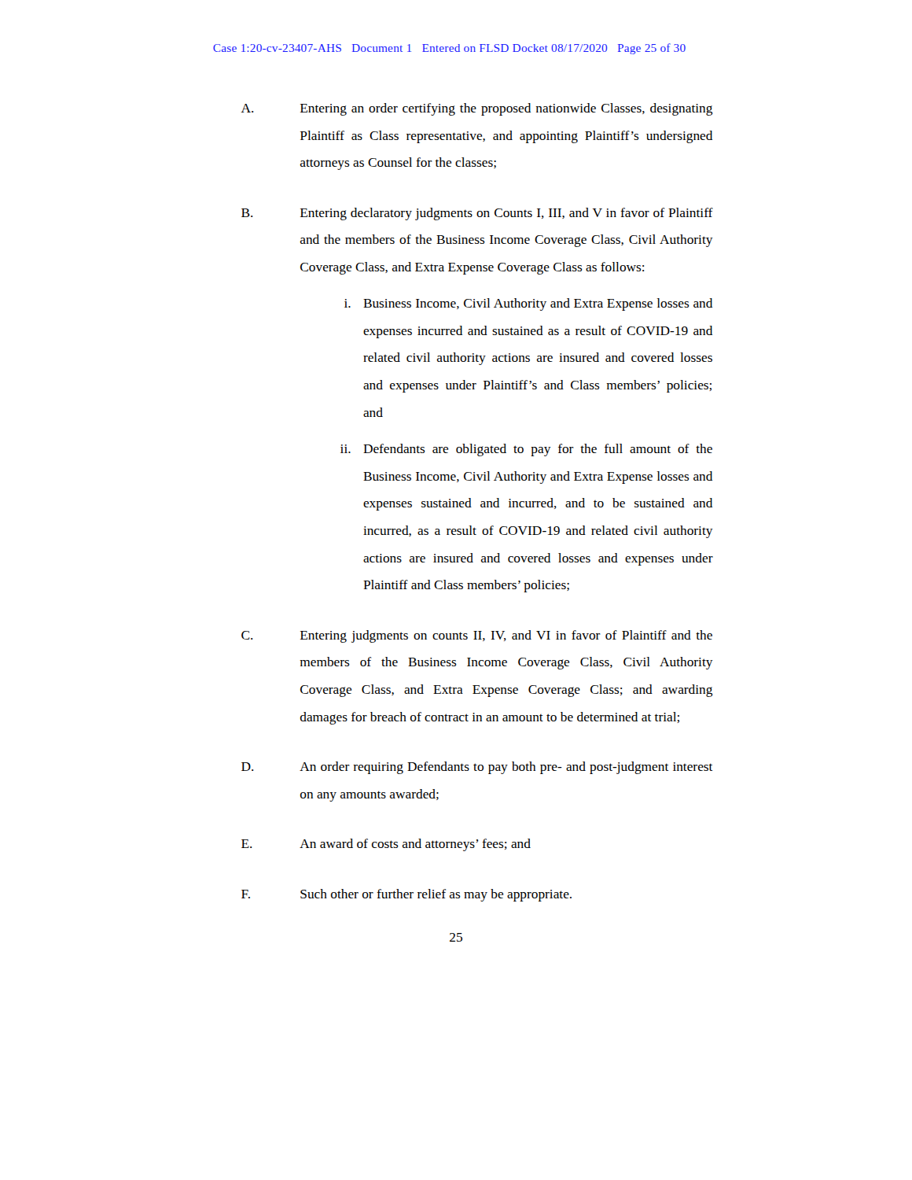Case 1:20-cv-23407-AHS Document 1 Entered on FLSD Docket 08/17/2020 Page 25 of 30
A. Entering an order certifying the proposed nationwide Classes, designating Plaintiff as Class representative, and appointing Plaintiff’s undersigned attorneys as Counsel for the classes;
B. Entering declaratory judgments on Counts I, III, and V in favor of Plaintiff and the members of the Business Income Coverage Class, Civil Authority Coverage Class, and Extra Expense Coverage Class as follows:
i. Business Income, Civil Authority and Extra Expense losses and expenses incurred and sustained as a result of COVID-19 and related civil authority actions are insured and covered losses and expenses under Plaintiff’s and Class members’ policies; and
ii. Defendants are obligated to pay for the full amount of the Business Income, Civil Authority and Extra Expense losses and expenses sustained and incurred, and to be sustained and incurred, as a result of COVID-19 and related civil authority actions are insured and covered losses and expenses under Plaintiff and Class members’ policies;
C. Entering judgments on counts II, IV, and VI in favor of Plaintiff and the members of the Business Income Coverage Class, Civil Authority Coverage Class, and Extra Expense Coverage Class; and awarding damages for breach of contract in an amount to be determined at trial;
D. An order requiring Defendants to pay both pre- and post-judgment interest on any amounts awarded;
E. An award of costs and attorneys’ fees; and
F. Such other or further relief as may be appropriate.
25